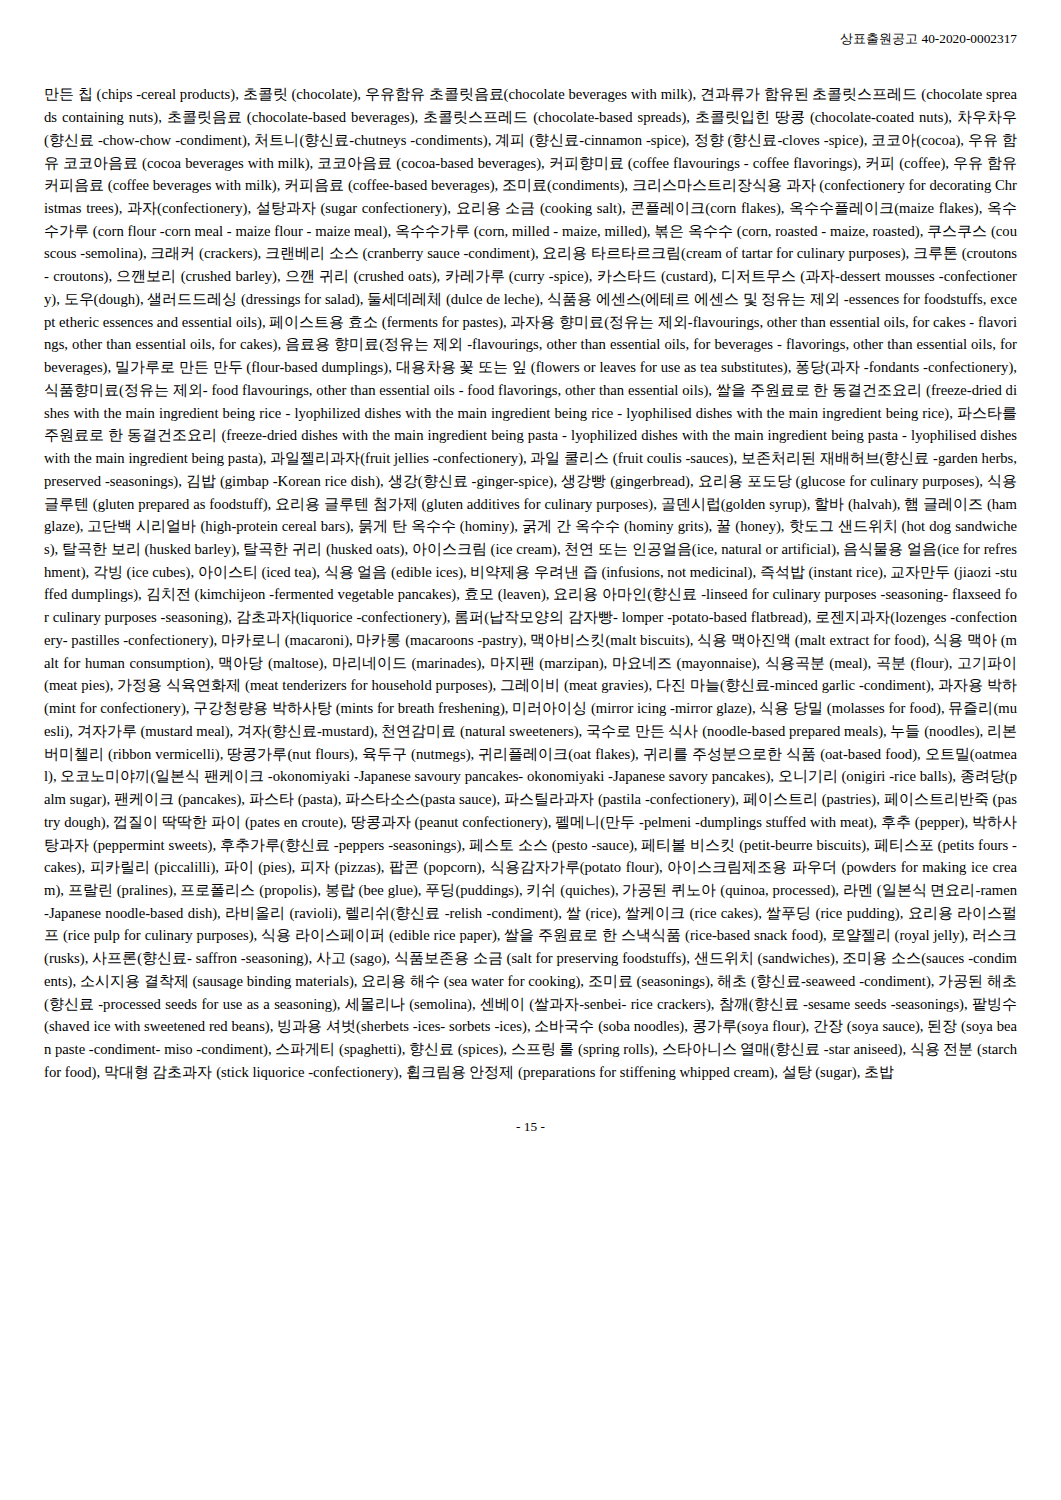상표출원공고 40-2020-0002317
만든 칩 (chips -cereal products), 초콜릿 (chocolate), 우유함유 초콜릿음료(chocolate beverages with milk), 견과류가 함유된 초콜릿스프레드 (chocolate spreads containing nuts), 초콜릿음료 (chocolate-based beverages), 초콜릿스프레드 (chocolate-based spreads), 초콜릿입힌 땅콩 (chocolate-coated nuts), 차우차우(향신료 -chow-chow -condiment), 처트니(향신료-chutneys -condiments), 계피 (향신료-cinnamon -spice), 정향 (향신료-cloves -spice), 코코아(cocoa), 우유 함유 코코아음료 (cocoa beverages with milk), 코코아음료 (cocoa-based beverages), 커피향미료 (coffee flavourings - coffee flavorings), 커피 (coffee), 우유 함유 커피음료 (coffee beverages with milk), 커피음료 (coffee-based beverages), 조미료(condiments), 크리스마스트리장식용 과자 (confectionery for decorating Christmas trees), 과자(confectionery), 설탕과자 (sugar confectionery), 요리용 소금 (cooking salt), 콘플레이크(corn flakes), 옥수수플레이크(maize flakes), 옥수수가루 (corn flour -corn meal - maize flour - maize meal), 옥수수가루 (corn, milled - maize, milled), 볶은 옥수수 (corn, roasted - maize, roasted), 쿠스쿠스 (couscous -semolina), 크래커 (crackers), 크랜베리 소스 (cranberry sauce -condiment), 요리용 타르타르크림(cream of tartar for culinary purposes), 크루톤 (croutons - croutons), 으깬보리 (crushed barley), 으깬 귀리 (crushed oats), 카레가루 (curry -spice), 카스타드 (custard), 디저트무스 (과자-dessert mousses -confectionery), 도우(dough), 샐러드드레싱 (dressings for salad), 둘세데레체 (dulce de leche), 식품용 에센스(에테르 에센스 및 정유는 제외 -essences for foodstuffs, except etheric essences and essential oils), 페이스트용 효소 (ferments for pastes), 과자용 향미료(정유는 제외-flavourings, other than essential oils, for cakes - flavorings, other than essential oils, for cakes), 음료용 향미료(정유는 제외 -flavourings, other than essential oils, for beverages - flavorings, other than essential oils, for beverages), 밀가루로 만든 만두 (flour-based dumplings), 대용차용 꽃 또는 잎 (flowers or leaves for use as tea substitutes), 퐁당(과자 -fondants -confectionery), 식품향미료(정유는 제외- food flavourings, other than essential oils - food flavorings, other than essential oils), 쌀을 주원료로 한 동결건조요리 (freeze-dried dishes with the main ingredient being rice - lyophilized dishes with the main ingredient being rice - lyophilised dishes with the main ingredient being rice), 파스타를 주원료로 한 동결건조요리 (freeze-dried dishes with the main ingredient being pasta - lyophilized dishes with the main ingredient being pasta - lyophilised dishes with the main ingredient being pasta), 과일젤리과자(fruit jellies -confectionery), 과일 쿨리스 (fruit coulis -sauces), 보존처리된 재배허브(향신료 -garden herbs, preserved -seasonings), 김밥 (gimbap -Korean rice dish), 생강(향신료 -ginger-spice), 생강빵 (gingerbread), 요리용 포도당 (glucose for culinary purposes), 식용 글루텐 (gluten prepared as foodstuff), 요리용 글루텐 첨가제 (gluten additives for culinary purposes), 골덴시럽(golden syrup), 할바 (halvah), 햄 글레이즈 (ham glaze), 고단백 시리얼바 (high-protein cereal bars), 묽게 탄 옥수수 (hominy), 굵게 간 옥수수 (hominy grits), 꿀 (honey), 핫도그 샌드위치 (hot dog sandwiches), 탈곡한 보리 (husked barley), 탈곡한 귀리 (husked oats), 아이스크림 (ice cream), 천연 또는 인공얼음(ice, natural or artificial), 음식물용 얼음(ice for refreshment), 각빙 (ice cubes), 아이스티 (iced tea), 식용 얼음 (edible ices), 비약제용 우려낸 즙 (infusions, not medicinal), 즉석밥 (instant rice), 교자만두 (jiaozi -stuffed dumplings), 김치전 (kimchijeon -fermented vegetable pancakes), 효모 (leaven), 요리용 아마인(향신료 -linseed for culinary purposes -seasoning- flaxseed for culinary purposes -seasoning), 감초과자(liquorice -confectionery), 롬퍼(납작모양의 감자빵- lomper -potato-based flatbread), 로젠지과자(lozenges -confectionery- pastilles -confectionery), 마카로니 (macaroni), 마카롱 (macaroons -pastry), 맥아비스킷(malt biscuits), 식용 맥아진액 (malt extract for food), 식용 맥아 (malt for human consumption), 맥아당 (maltose), 마리네이드 (marinades), 마지팬 (marzipan), 마요네즈 (mayonnaise), 식용곡분 (meal), 곡분 (flour), 고기파이 (meat pies), 가정용 식육연화제 (meat tenderizers for household purposes), 그레이비 (meat gravies), 다진 마늘(향신료-minced garlic -condiment), 과자용 박하 (mint for confectionery), 구강청량용 박하사탕 (mints for breath freshening), 미러아이싱 (mirror icing -mirror glaze), 식용 당밀 (molasses for food), 뮤즐리(muesli), 겨자가루 (mustard meal), 겨자(향신료-mustard), 천연감미료 (natural sweeteners), 국수로 만든 식사 (noodle-based prepared meals), 누들 (noodles), 리본버미첼리 (ribbon vermicelli), 땅콩가루(nut flours), 육두구 (nutmegs), 귀리플레이크(oat flakes), 귀리를 주성분으로한 식품 (oat-based food), 오트밀(oatmeal), 오코노미야끼(일본식 팬케이크 -okonomiyaki -Japanese savoury pancakes- okonomiyaki -Japanese savory pancakes), 오니기리 (onigiri -rice balls), 종려당(palm sugar), 팬케이크 (pancakes), 파스타 (pasta), 파스타소스(pasta sauce), 파스틸라과자 (pastila -confectionery), 페이스트리 (pastries), 페이스트리반죽 (pastry dough), 껍질이 딱딱한 파이 (pates en croute), 땅콩과자 (peanut confectionery), 펠메니(만두 -pelmeni -dumplings stuffed with meat), 후추 (pepper), 박하사탕과자 (peppermint sweets), 후추가루(향신료 -peppers -seasonings), 페스토 소스 (pesto -sauce), 페티볼 비스킷 (petit-beurre biscuits), 페티스포 (petits fours -cakes), 피카릴리 (piccalilli), 파이 (pies), 피자 (pizzas), 팝콘 (popcorn), 식용감자가루(potato flour), 아이스크림제조용 파우더 (powders for making ice cream), 프랄린 (pralines), 프로폴리스 (propolis), 봉랍 (bee glue), 푸딩(puddings), 키쉬 (quiches), 가공된 퀴노아 (quinoa, processed), 라멘 (일본식 면요리-ramen -Japanese noodle-based dish), 라비올리 (ravioli), 렐리쉬(향신료 -relish -condiment), 쌀 (rice), 쌀케이크 (rice cakes), 쌀푸딩 (rice pudding), 요리용 라이스펄프 (rice pulp for culinary purposes), 식용 라이스페이퍼 (edible rice paper), 쌀을 주원료로 한 스낵식품 (rice-based snack food), 로얄젤리 (royal jelly), 러스크 (rusks), 사프론(향신료- saffron -seasoning), 사고 (sago), 식품보존용 소금 (salt for preserving foodstuffs), 샌드위치 (sandwiches), 조미용 소스(sauces -condiments), 소시지용 결착제 (sausage binding materials), 요리용 해수 (sea water for cooking), 조미료 (seasonings), 해초 (향신료-seaweed -condiment), 가공된 해초(향신료 -processed seeds for use as a seasoning), 세몰리나 (semolina), 센베이 (쌀과자-senbei- rice crackers), 참깨(향신료 -sesame seeds -seasonings), 팥빙수 (shaved ice with sweetened red beans), 빙과용 셔벗(sherbets -ices- sorbets -ices), 소바국수 (soba noodles), 콩가루(soya flour), 간장 (soya sauce), 된장 (soya bean paste -condiment- miso -condiment), 스파게티 (spaghetti), 향신료 (spices), 스프링 롤 (spring rolls), 스타아니스 열매(향신료 -star aniseed), 식용 전분 (starch for food), 막대형 감초과자 (stick liquorice -confectionery), 휩크림용 안정제 (preparations for stiffening whipped cream), 설탕 (sugar), 초밥
- 15 -